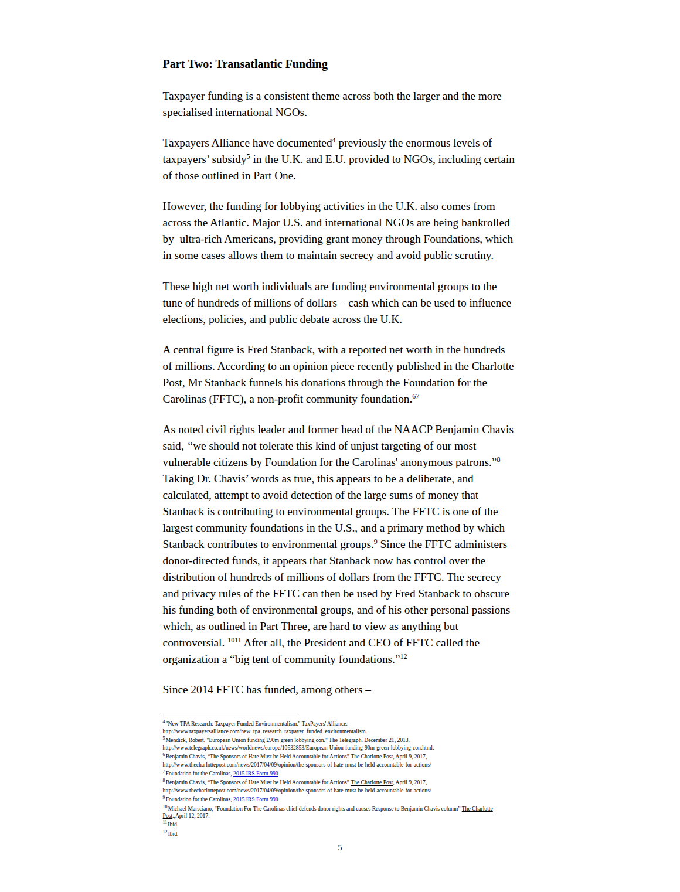Part Two: Transatlantic Funding
Taxpayer funding is a consistent theme across both the larger and the more specialised international NGOs.
Taxpayers Alliance have documented4 previously the enormous levels of taxpayers’ subsidy5 in the U.K. and E.U. provided to NGOs, including certain of those outlined in Part One.
However, the funding for lobbying activities in the U.K. also comes from across the Atlantic. Major U.S. and international NGOs are being bankrolled by ultra-rich Americans, providing grant money through Foundations, which in some cases allows them to maintain secrecy and avoid public scrutiny.
These high net worth individuals are funding environmental groups to the tune of hundreds of millions of dollars – cash which can be used to influence elections, policies, and public debate across the U.K.
A central figure is Fred Stanback, with a reported net worth in the hundreds of millions. According to an opinion piece recently published in the Charlotte Post, Mr Stanback funnels his donations through the Foundation for the Carolinas (FFTC), a non-profit community foundation.67
As noted civil rights leader and former head of the NAACP Benjamin Chavis said, “we should not tolerate this kind of unjust targeting of our most vulnerable citizens by Foundation for the Carolinas' anonymous patrons.”8 Taking Dr. Chavis’ words as true, this appears to be a deliberate, and calculated, attempt to avoid detection of the large sums of money that Stanback is contributing to environmental groups. The FFTC is one of the largest community foundations in the U.S., and a primary method by which Stanback contributes to environmental groups.9 Since the FFTC administers donor-directed funds, it appears that Stanback now has control over the distribution of hundreds of millions of dollars from the FFTC. The secrecy and privacy rules of the FFTC can then be used by Fred Stanback to obscure his funding both of environmental groups, and of his other personal passions which, as outlined in Part Three, are hard to view as anything but controversial. 1011 After all, the President and CEO of FFTC called the organization a “big tent of community foundations.”12
Since 2014 FFTC has funded, among others –
4"New TPA Research: Taxpayer Funded Environmentalism." TaxPayers' Alliance. http://www.taxpayersalliance.com/new_tpa_research_taxpayer_funded_environmentalism.
5 Mendick, Robert. "European Union funding £90m green lobbying con." The Telegraph. December 21, 2013.
http://www.telegraph.co.uk/news/worldnews/europe/10532853/European-Union-funding-90m-green-lobbying-con.html.
6 Benjamin Chavis, “The Sponsors of Hate Must be Held Accountable for Actions” The Charlotte Post, April 9, 2017,
http://www.thecharlottepost.com/news/2017/04/09/opinion/the-sponsors-of-hate-must-be-held-accountable-for-actions/
7 Foundation for the Carolinas, 2015 IRS Form 990
8 Benjamin Chavis, “The Sponsors of Hate Must be Held Accountable for Actions” The Charlotte Post, April 9, 2017,
http://www.thecharlottepost.com/news/2017/04/09/opinion/the-sponsors-of-hate-must-be-held-accountable-for-actions/
9 Foundation for the Carolinas, 2015 IRS Form 990
10 Michael Marsciano, “Foundation For The Carolinas chief defends donor rights and causes Response to Benjamin Chavis column” The Charlotte Post.,April 12, 2017.
11 Ibid.
12 Ibid.
5